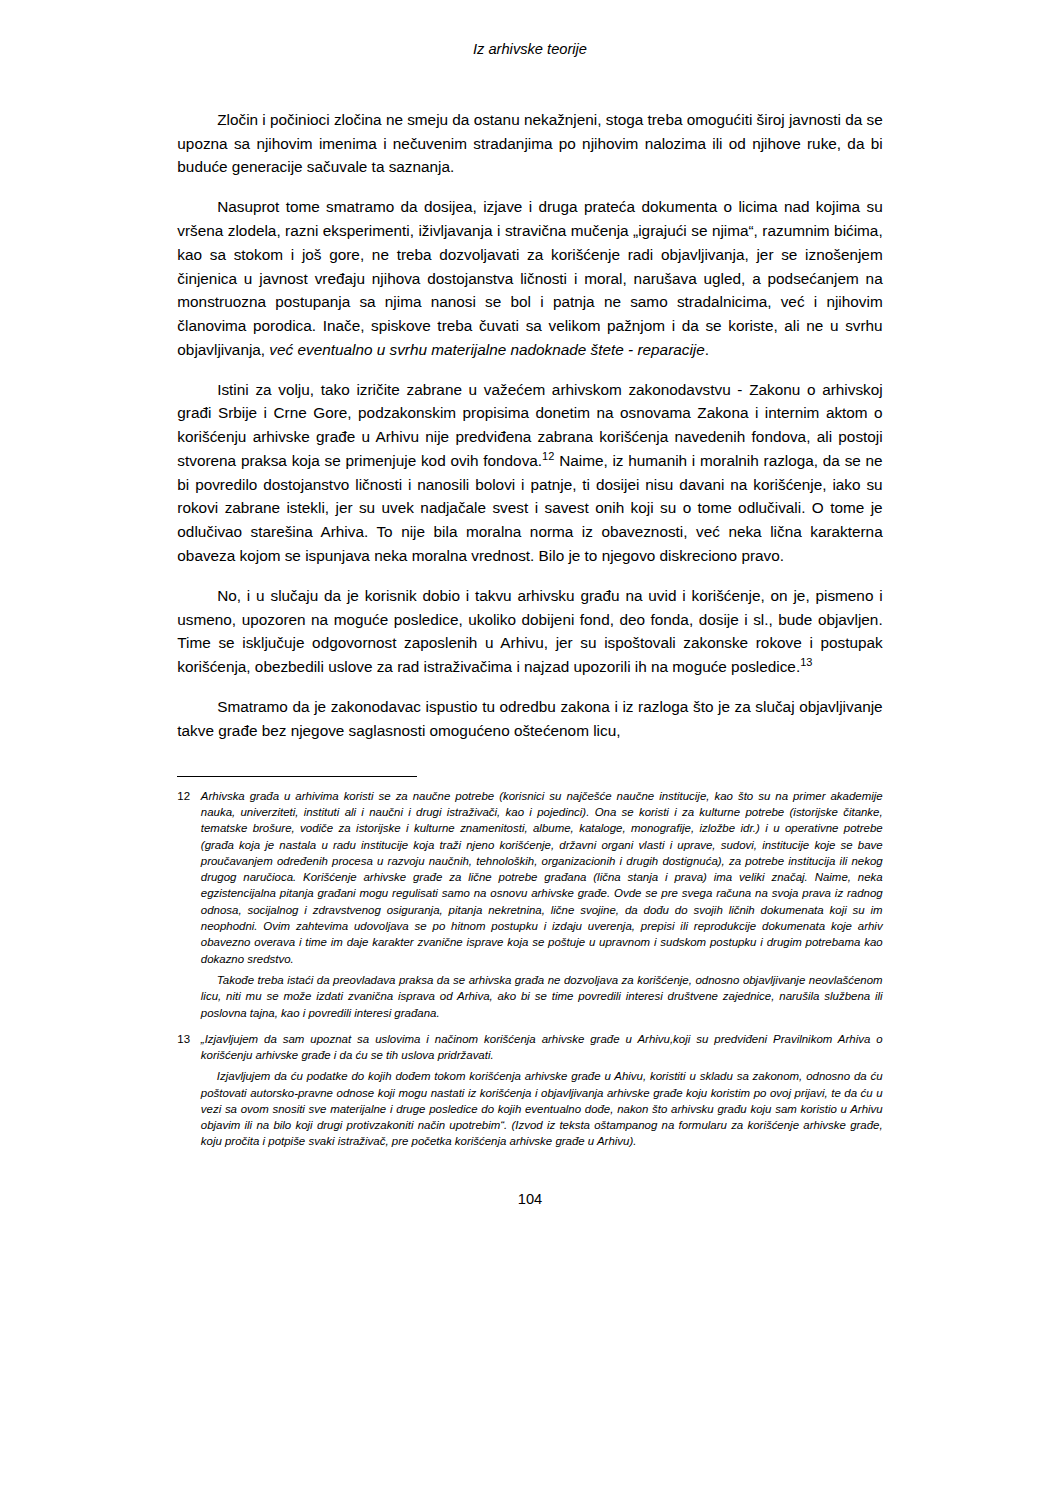Iz arhivske teorije
Zločin i počinioci zločina ne smeju da ostanu nekažnjeni, stoga treba omogućiti široj javnosti da se upozna sa njihovim imenima i nečuvenim stradanjima po njihovim nalozima ili od njihove ruke, da bi buduće generacije sačuvale ta saznanja.
Nasuprot tome smatramo da dosijea, izjave i druga prateća dokumenta o licima nad kojima su vršena zlodela, razni eksperimenti, iživljavanja i stravična mučenja „igrajući se njima“, razumnim bićima, kao sa stokom i još gore, ne treba dozvoljavati za korišćenje radi objavljivanja, jer se iznošenjem činjenica u javnost vređaju njihova dostojanstva ličnosti i moral, narušava ugled, a podsećanjem na monstruozna postupanja sa njima nanosi se bol i patnja ne samo stradalnicima, već i njihovim članovima porodica. Inače, spiskove treba čuvati sa velikom pažnjom i da se koriste, ali ne u svrhu objavljivanja, već eventualno u svrhu materijalne nadoknade štete - reparacije.
Istini za volju, tako izričite zabrane u važećem arhivskom zakonodavstvu - Zakonu o arhivskoj građi Srbije i Crne Gore, podzakonskim propisima donetim na osnovama Zakona i internim aktom o korišćenju arhivske građe u Arhivu nije predviđena zabrana korišćenja navedenih fondova, ali postoji stvorena praksa koja se primenjuje kod ovih fondova.12 Naime, iz humanih i moralnih razloga, da se ne bi povredilo dostojanstvo ličnosti i nanosili bolovi i patnje, ti dosijei nisu davani na korišćenje, iako su rokovi zabrane istekli, jer su uvek nadjačale svest i savest onih koji su o tome odlučivali. O tome je odlučivao starešina Arhiva. To nije bila moralna norma iz obaveznosti, već neka lična karakterna obaveza kojom se ispunjava neka moralna vrednost. Bilo je to njegovo diskreciono pravo.
No, i u slučaju da je korisnik dobio i takvu arhivsku građu na uvid i korišćenje, on je, pismeno i usmeno, upozoren na moguće posledice, ukoliko dobijeni fond, deo fonda, dosije i sl., bude objavljen. Time se isključuje odgovornost zaposlenih u Arhivu, jer su ispoštovali zakonske rokove i postupak korišćenja, obezbedili uslove za rad istraživačima i najzad upozorili ih na moguće posledice.13
Smatramo da je zakonodavac ispustio tu odredbu zakona i iz razloga što je za slučaj objavljivanje takve građe bez njegove saglasnosti omogućeno oštećenom licu,
12
Arhivska građa u arhivima koristi se za naučne potrebe (korisnici su najčešće naučne institucije, kao što su na primer akademije nauka, univerziteti, instituti ali i naučni i drugi istraživači, kao i pojedinci). Ona se koristi i za kulturne potrebe (istorijske čitanke, tematske brošure, vodiče za istorijske i kulturne znamenitosti, albume, kataloge, monografije, izložbe idr.) i u operativne potrebe (građa koja je nastala u radu institucije koja traži njeno korišćenje, državni organi vlasti i uprave, sudovi, institucije koje se bave proučavanjem određenih procesa u razvoju naučnih, tehnoloških, organizacionih i drugih dostignuća), za potrebe institucija ili nekog drugog naručioca. Korišćenje arhivske građe za lične potrebe građana (lična stanja i prava) ima veliki značaj. Naime, neka egzistencijalna pitanja građani mogu regulisati samo na osnovu arhivske građe. Ovde se pre svega računa na svoja prava iz radnog odnosa, socijalnog i zdravstvenog osiguranja, pitanja nekretnina, lične svojine, da dođu do svojih ličnih dokumenata koji su im neophodni. Ovim zahtevima udovoljava se po hitnom postupku i izdaju uverenja, prepisi ili reprodukcije dokumenata koje arhiv obavezno overava i time im daje karakter zvanične isprave koja se poštuje u upravnom i sudskom postupku i drugim potrebama kao dokazno sredstvo.
Takođe treba istaći da preovladava praksa da se arhivska građa ne dozvoljava za korišćenje, odnosno objavljivanje neovlašćenom licu, niti mu se može izdati zvanična isprava od Arhiva, ako bi se time povredili interesi društvene zajednice, narušila službena ili poslovna tajna, kao i povredili interesi građana.
13
„Izjavljujem da sam upoznat sa uslovima i načinom korišćenja arhivske građe u Arhivu,koji su predviđeni Pravilnikom Arhiva o korišćenju arhivske građe i da ću se tih uslova pridržavati.
Izjavljujem da ću podatke do kojih dođem tokom korišćenja arhivske građe u Ahivu, koristiti u skladu sa zakonom, odnosno da ću poštovati autorsko-pravne odnose koji mogu nastati iz korišćenja i objavljivanja arhivske građe koju koristim po ovoj prijavi, te da ću u vezi sa ovom snositi sve materijalne i druge posledice do kojih eventualno dođe, nakon što arhivsku građu koju sam koristio u Arhivu objavim ili na bilo koji drugi protivzakoniti način upotrebim“. (Izvod iz teksta oštampanog na formularu za korišćenje arhivske građe, koju pročita i potpiše svaki istraživač, pre početka korišćenja arhivske građe u Arhivu).
104